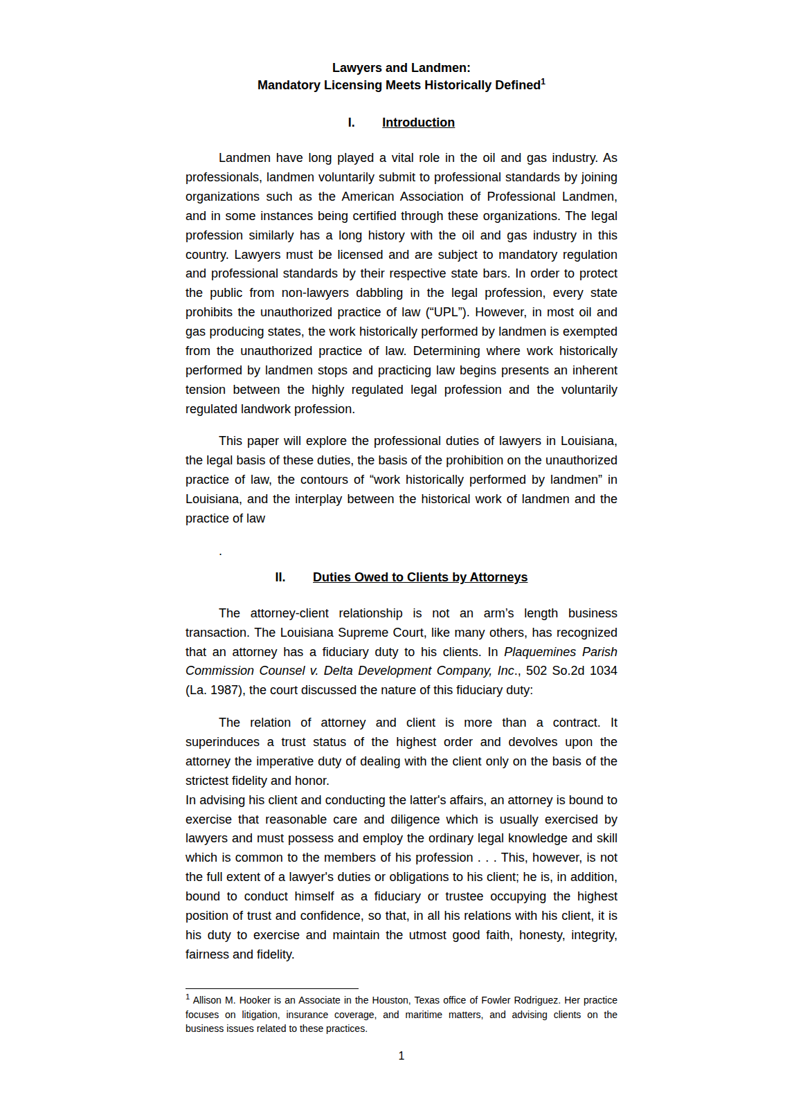Lawyers and Landmen: Mandatory Licensing Meets Historically Defined1
I. Introduction
Landmen have long played a vital role in the oil and gas industry. As professionals, landmen voluntarily submit to professional standards by joining organizations such as the American Association of Professional Landmen, and in some instances being certified through these organizations. The legal profession similarly has a long history with the oil and gas industry in this country. Lawyers must be licensed and are subject to mandatory regulation and professional standards by their respective state bars. In order to protect the public from non-lawyers dabbling in the legal profession, every state prohibits the unauthorized practice of law (“UPL”). However, in most oil and gas producing states, the work historically performed by landmen is exempted from the unauthorized practice of law. Determining where work historically performed by landmen stops and practicing law begins presents an inherent tension between the highly regulated legal profession and the voluntarily regulated landwork profession.
This paper will explore the professional duties of lawyers in Louisiana, the legal basis of these duties, the basis of the prohibition on the unauthorized practice of law, the contours of “work historically performed by landmen” in Louisiana, and the interplay between the historical work of landmen and the practice of law
.
II. Duties Owed to Clients by Attorneys
The attorney-client relationship is not an arm’s length business transaction. The Louisiana Supreme Court, like many others, has recognized that an attorney has a fiduciary duty to his clients. In Plaquemines Parish Commission Counsel v. Delta Development Company, Inc., 502 So.2d 1034 (La. 1987), the court discussed the nature of this fiduciary duty:
The relation of attorney and client is more than a contract. It superinduces a trust status of the highest order and devolves upon the attorney the imperative duty of dealing with the client only on the basis of the strictest fidelity and honor.
In advising his client and conducting the latter's affairs, an attorney is bound to exercise that reasonable care and diligence which is usually exercised by lawyers and must possess and employ the ordinary legal knowledge and skill which is common to the members of his profession . . . This, however, is not the full extent of a lawyer's duties or obligations to his client; he is, in addition, bound to conduct himself as a fiduciary or trustee occupying the highest position of trust and confidence, so that, in all his relations with his client, it is his duty to exercise and maintain the utmost good faith, honesty, integrity, fairness and fidelity.
1 Allison M. Hooker is an Associate in the Houston, Texas office of Fowler Rodriguez. Her practice focuses on litigation, insurance coverage, and maritime matters, and advising clients on the business issues related to these practices.
1